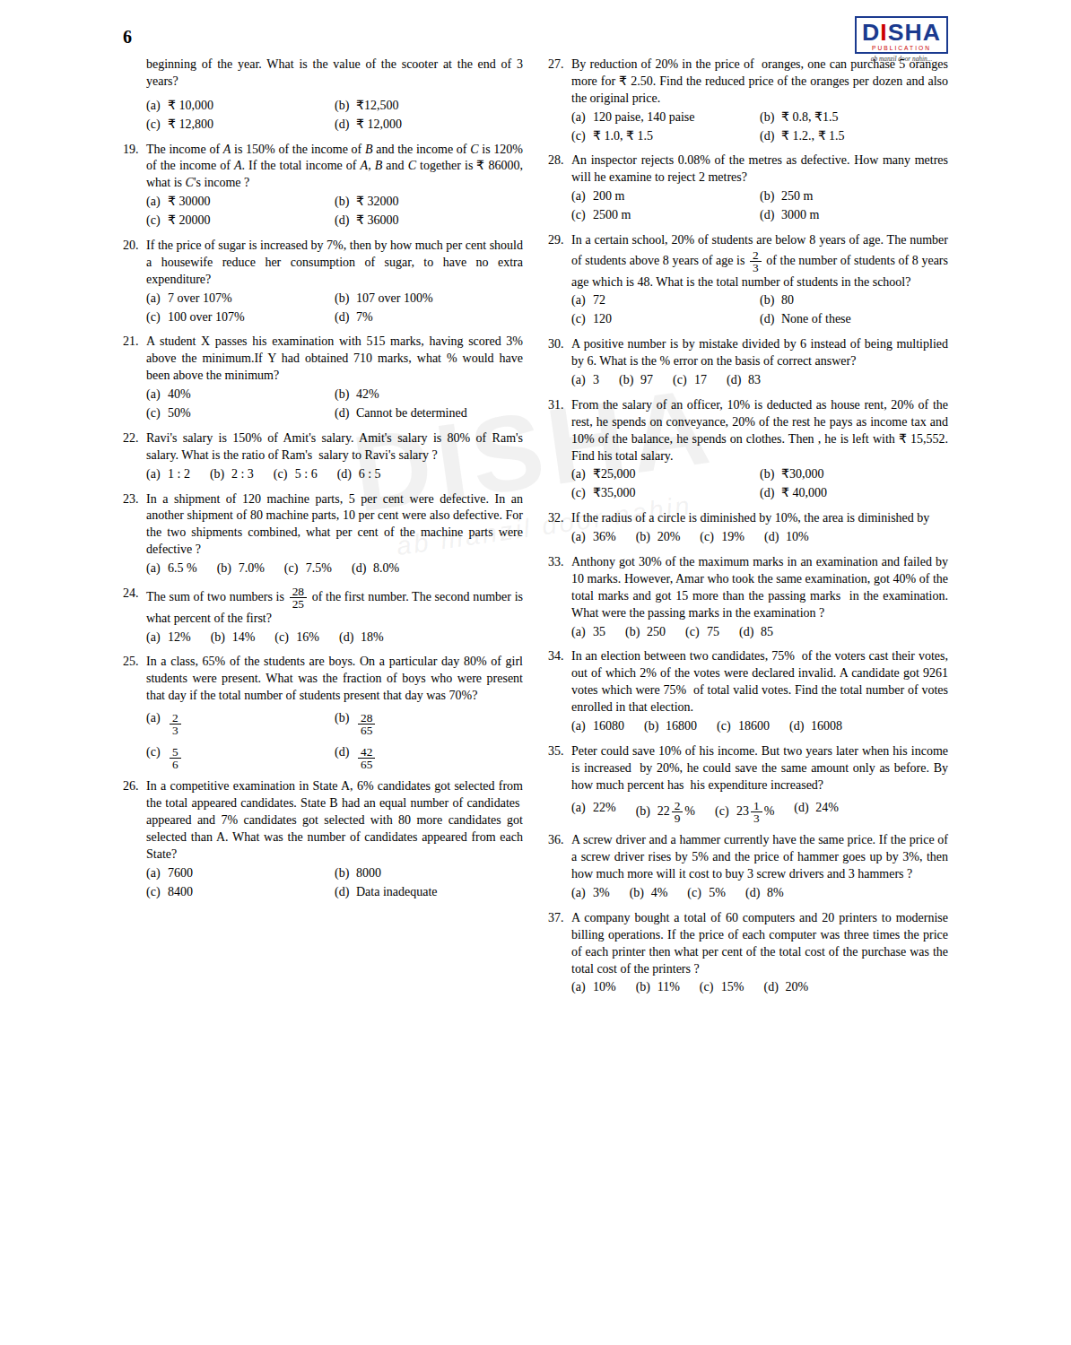6
DISHAPUBLICATION
ab manzil door nahin...
DISHAab manzil door nahin
beginning of the year. What is the value of the scooter at the end of 3 years?
(a)₹ 10,000
(b)₹12,500
(c)₹ 12,800
(d)₹ 12,000
19.
The income of A is 150% of the income of B and the income of C is 120% of the income of A. If the total income of A, B and C together is ₹ 86000, what is C's income ?
(a)₹ 30000
(b)₹ 32000
(c)₹ 20000
(d)₹ 36000
20.
If the price of sugar is increased by 7%, then by how much per cent should a housewife reduce her consumption of sugar, to have no extra expenditure?
(a) 7 over 107%
(b) 107 over 100%
(c) 100 over 107%
(d) 7%
21.
A student X passes his examination with 515 marks, having scored 3% above the minimum.If Y had obtained 710 marks, what % would have been above the minimum?
(a) 40%
(b) 42%
(c) 50%
(d) Cannot be determined
22.
Ravi's salary is 150% of Amit's salary. Amit's salary is 80% of Ram's salary. What is the ratio of Ram's salary to Ravi's salary ?
(a) 1 : 2
(b) 2 : 3
(c) 5 : 6
(d) 6 : 5
23.
In a shipment of 120 machine parts, 5 per cent were defective. In an another shipment of 80 machine parts, 10 per cent were also defective. For the two shipments combined, what per cent of the machine parts were defective ?
(a) 6.5 %
(b) 7.0%
(c) 7.5%
(d) 8.0%
24.
The sum of two numbers is 2825 of the first number. The second number is what percent of the first?
(a) 12%
(b) 14%
(c) 16%
(d) 18%
25.
In a class, 65% of the students are boys. On a particular day 80% of girl students were present. What was the fraction of boys who were present that day if the total number of students present that day was 70%?
(a) 23
(b) 2865
(c) 56
(d) 4265
26.
In a competitive examination in State A, 6% candidates got selected from the total appeared candidates. State B had an equal number of candidates appeared and 7% candidates got selected with 80 more candidates got selected than A. What was the number of candidates appeared from each State?
(a) 7600
(b) 8000
(c) 8400
(d) Data inadequate
27.
By reduction of 20% in the price of oranges, one can purchase 5 oranges more for ₹ 2.50. Find the reduced price of the oranges per dozen and also the original price.
(a) 120 paise, 140 paise
(b)₹ 0.8, ₹1.5
(c)₹ 1.0, ₹ 1.5
(d)₹ 1.2., ₹ 1.5
28.
An inspector rejects 0.08% of the metres as defective. How many metres will he examine to reject 2 metres?
(a) 200 m
(b) 250 m
(c) 2500 m
(d) 3000 m
29.
In a certain school, 20% of students are below 8 years of age. The number of students above 8 years of age is 23 of the number of students of 8 years age which is 48. What is the total number of students in the school?
(a) 72
(b) 80
(c) 120
(d) None of these
30.
A positive number is by mistake divided by 6 instead of being multiplied by 6. What is the % error on the basis of correct answer?
(a) 3
(b) 97
(c) 17
(d) 83
31.
From the salary of an officer, 10% is deducted as house rent, 20% of the rest, he spends on conveyance, 20% of the rest he pays as income tax and 10% of the balance, he spends on clothes. Then , he is left with ₹ 15,552. Find his total salary.
(a)₹25,000
(b)₹30,000
(c)₹35,000
(d)₹ 40,000
32.
If the radius of a circle is diminished by 10%, the area is diminished by
(a) 36%
(b) 20%
(c) 19%
(d) 10%
33.
Anthony got 30% of the maximum marks in an examination and failed by 10 marks. However, Amar who took the same examination, got 40% of the total marks and got 15 more than the passing marks in the examination. What were the passing marks in the examination ?
(a) 35
(b) 250
(c) 75
(d) 85
34.
In an election between two candidates, 75% of the voters cast their votes, out of which 2% of the votes were declared invalid. A candidate got 9261 votes which were 75% of total valid votes. Find the total number of votes enrolled in that election.
(a) 16080
(b) 16800
(c) 18600
(d) 16008
35.
Peter could save 10% of his income. But two years later when his income is increased by 20%, he could save the same amount only as before. By how much percent has his expenditure increased?
(a) 22%
(b) 2229%
(c) 2313%
(d) 24%
36.
A screw driver and a hammer currently have the same price. If the price of a screw driver rises by 5% and the price of hammer goes up by 3%, then how much more will it cost to buy 3 screw drivers and 3 hammers ?
(a) 3%
(b) 4%
(c) 5%
(d) 8%
37.
A company bought a total of 60 computers and 20 printers to modernise billing operations. If the price of each computer was three times the price of each printer then what per cent of the total cost of the purchase was the total cost of the printers ?
(a) 10%
(b) 11%
(c) 15%
(d) 20%